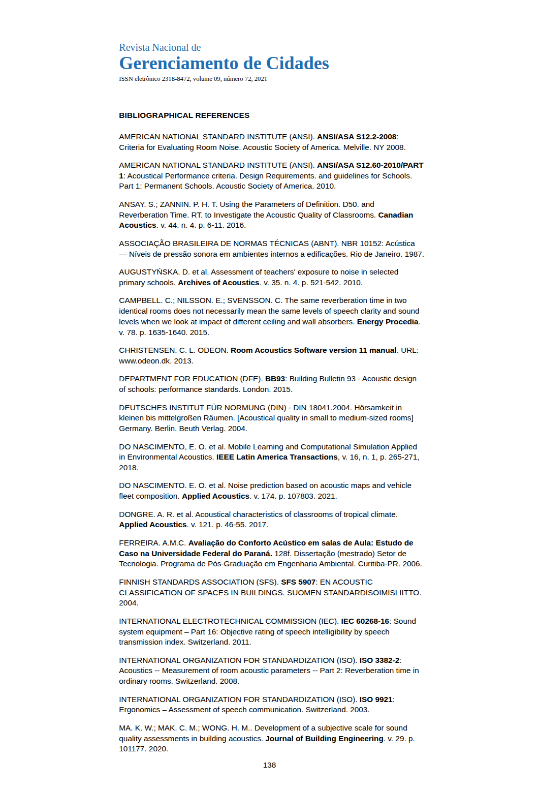Revista Nacional de
Gerenciamento de Cidades
ISSN eletrônico 2318-8472, volume 09, número 72, 2021
BIBLIOGRAPHICAL REFERENCES
AMERICAN NATIONAL STANDARD INSTITUTE (ANSI). ANSI/ASA S12.2-2008: Criteria for Evaluating Room Noise. Acoustic Society of America. Melville. NY 2008.
AMERICAN NATIONAL STANDARD INSTITUTE (ANSI). ANSI/ASA S12.60-2010/PART 1: Acoustical Performance criteria. Design Requirements. and guidelines for Schools. Part 1: Permanent Schools. Acoustic Society of America. 2010.
ANSAY. S.; ZANNIN. P. H. T. Using the Parameters of Definition. D50. and Reverberation Time. RT. to Investigate the Acoustic Quality of Classrooms. Canadian Acoustics. v. 44. n. 4. p. 6-11. 2016.
ASSOCIAÇÃO BRASILEIRA DE NORMAS TÉCNICAS (ABNT). NBR 10152: Acústica — Níveis de pressão sonora em ambientes internos a edificações. Rio de Janeiro. 1987.
AUGUSTYŃSKA. D. et al. Assessment of teachers' exposure to noise in selected primary schools. Archives of Acoustics. v. 35. n. 4. p. 521-542. 2010.
CAMPBELL. C.; NILSSON. E.; SVENSSON. C. The same reverberation time in two identical rooms does not necessarily mean the same levels of speech clarity and sound levels when we look at impact of different ceiling and wall absorbers. Energy Procedia. v. 78. p. 1635-1640. 2015.
CHRISTENSEN. C. L. ODEON. Room Acoustics Software version 11 manual. URL: www.odeon.dk. 2013.
DEPARTMENT FOR EDUCATION (DFE). BB93: Building Bulletin 93 - Acoustic design of schools: performance standards. London. 2015.
DEUTSCHES INSTITUT FÜR NORMUNG (DIN) - DIN 18041.2004. Hörsamkeit in kleinen bis mittelgroßen Räumen. [Acoustical quality in small to medium-sized rooms] Germany. Berlin. Beuth Verlag. 2004.
DO NASCIMENTO, E. O. et al. Mobile Learning and Computational Simulation Applied in Environmental Acoustics. IEEE Latin America Transactions, v. 16, n. 1, p. 265-271, 2018.
DO NASCIMENTO. E. O. et al. Noise prediction based on acoustic maps and vehicle fleet composition. Applied Acoustics. v. 174. p. 107803. 2021.
DONGRE. A. R. et al. Acoustical characteristics of classrooms of tropical climate. Applied Acoustics. v. 121. p. 46-55. 2017.
FERREIRA. A.M.C. Avaliação do Conforto Acústico em salas de Aula: Estudo de Caso na Universidade Federal do Paraná. 128f. Dissertação (mestrado) Setor de Tecnologia. Programa de Pós-Graduação em Engenharia Ambiental. Curitiba-PR. 2006.
FINNISH STANDARDS ASSOCIATION (SFS). SFS 5907: EN ACOUSTIC CLASSIFICATION OF SPACES IN BUILDINGS. SUOMEN STANDARDISOIMISLIITTO. 2004.
INTERNATIONAL ELECTROTECHNICAL COMMISSION (IEC). IEC 60268-16: Sound system equipment – Part 16: Objective rating of speech intelligibility by speech transmission index. Switzerland. 2011.
INTERNATIONAL ORGANIZATION FOR STANDARDIZATION (ISO). ISO 3382-2: Acoustics -- Measurement of room acoustic parameters -- Part 2: Reverberation time in ordinary rooms. Switzerland. 2008.
INTERNATIONAL ORGANIZATION FOR STANDARDIZATION (ISO). ISO 9921: Ergonomics – Assessment of speech communication. Switzerland. 2003.
MA. K. W.; MAK. C. M.; WONG. H. M.. Development of a subjective scale for sound quality assessments in building acoustics. Journal of Building Engineering. v. 29. p. 101177. 2020.
138